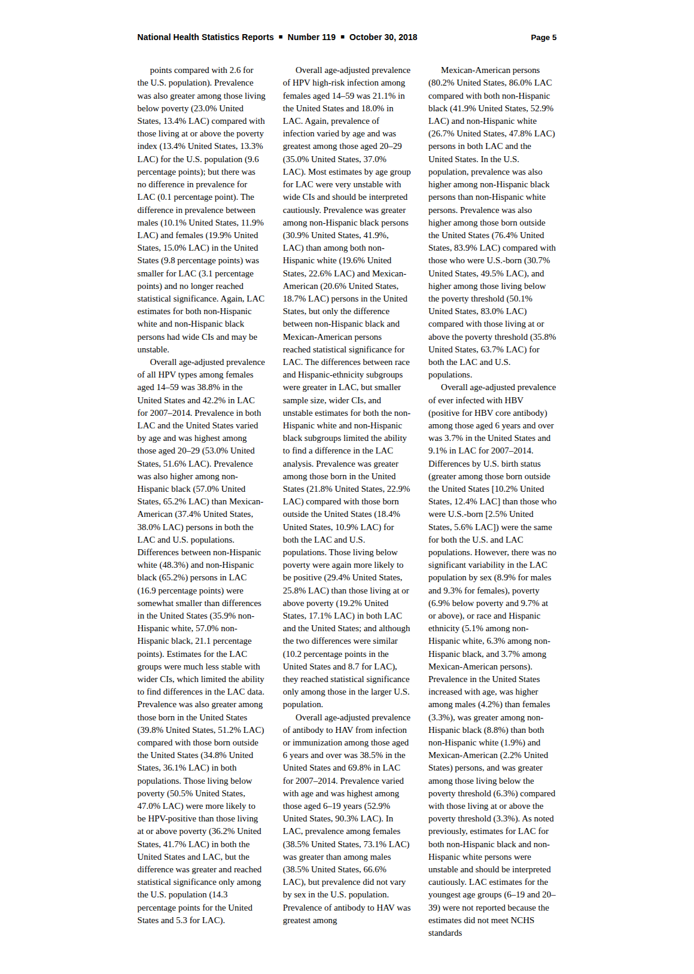National Health Statistics Reports ■ Number 119 ■ October 30, 2018
Page 5
points compared with 2.6 for the U.S. population). Prevalence was also greater among those living below poverty (23.0% United States, 13.4% LAC) compared with those living at or above the poverty index (13.4% United States, 13.3% LAC) for the U.S. population (9.6 percentage points); but there was no difference in prevalence for LAC (0.1 percentage point). The difference in prevalence between males (10.1% United States, 11.9% LAC) and females (19.9% United States, 15.0% LAC) in the United States (9.8 percentage points) was smaller for LAC (3.1 percentage points) and no longer reached statistical significance. Again, LAC estimates for both non-Hispanic white and non-Hispanic black persons had wide CIs and may be unstable.
Overall age-adjusted prevalence of all HPV types among females aged 14–59 was 38.8% in the United States and 42.2% in LAC for 2007–2014. Prevalence in both LAC and the United States varied by age and was highest among those aged 20–29 (53.0% United States, 51.6% LAC). Prevalence was also higher among non-Hispanic black (57.0% United States, 65.2% LAC) than Mexican-American (37.4% United States, 38.0% LAC) persons in both the LAC and U.S. populations. Differences between non-Hispanic white (48.3%) and non-Hispanic black (65.2%) persons in LAC (16.9 percentage points) were somewhat smaller than differences in the United States (35.9% non-Hispanic white, 57.0% non-Hispanic black, 21.1 percentage points). Estimates for the LAC groups were much less stable with wider CIs, which limited the ability to find differences in the LAC data. Prevalence was also greater among those born in the United States (39.8% United States, 51.2% LAC) compared with those born outside the United States (34.8% United States, 36.1% LAC) in both populations. Those living below poverty (50.5% United States, 47.0% LAC) were more likely to be HPV-positive than those living at or above poverty (36.2% United States, 41.7% LAC) in both the United States and LAC, but the difference was greater and reached statistical significance only among the U.S. population (14.3 percentage points for the United States and 5.3 for LAC).
Overall age-adjusted prevalence of HPV high-risk infection among females aged 14–59 was 21.1% in the United States and 18.0% in LAC. Again, prevalence of infection varied by age and was greatest among those aged 20–29 (35.0% United States, 37.0% LAC). Most estimates by age group for LAC were very unstable with wide CIs and should be interpreted cautiously. Prevalence was greater among non-Hispanic black persons (30.9% United States, 41.9%, LAC) than among both non-Hispanic white (19.6% United States, 22.6% LAC) and Mexican-American (20.6% United States, 18.7% LAC) persons in the United States, but only the difference between non-Hispanic black and Mexican-American persons reached statistical significance for LAC. The differences between race and Hispanic-ethnicity subgroups were greater in LAC, but smaller sample size, wider CIs, and unstable estimates for both the non-Hispanic white and non-Hispanic black subgroups limited the ability to find a difference in the LAC analysis. Prevalence was greater among those born in the United States (21.8% United States, 22.9% LAC) compared with those born outside the United States (18.4% United States, 10.9% LAC) for both the LAC and U.S. populations. Those living below poverty were again more likely to be positive (29.4% United States, 25.8% LAC) than those living at or above poverty (19.2% United States, 17.1% LAC) in both LAC and the United States; and although the two differences were similar (10.2 percentage points in the United States and 8.7 for LAC), they reached statistical significance only among those in the larger U.S. population.
Overall age-adjusted prevalence of antibody to HAV from infection or immunization among those aged 6 years and over was 38.5% in the United States and 69.8% in LAC for 2007–2014. Prevalence varied with age and was highest among those aged 6–19 years (52.9% United States, 90.3% LAC). In LAC, prevalence among females (38.5% United States, 73.1% LAC) was greater than among males (38.5% United States, 66.6% LAC), but prevalence did not vary by sex in the U.S. population. Prevalence of antibody to HAV was greatest among
Mexican-American persons (80.2% United States, 86.0% LAC compared with both non-Hispanic black (41.9% United States, 52.9% LAC) and non-Hispanic white (26.7% United States, 47.8% LAC) persons in both LAC and the United States. In the U.S. population, prevalence was also higher among non-Hispanic black persons than non-Hispanic white persons. Prevalence was also higher among those born outside the United States (76.4% United States, 83.9% LAC) compared with those who were U.S.-born (30.7% United States, 49.5% LAC), and higher among those living below the poverty threshold (50.1% United States, 83.0% LAC) compared with those living at or above the poverty threshold (35.8% United States, 63.7% LAC) for both the LAC and U.S. populations.
Overall age-adjusted prevalence of ever infected with HBV (positive for HBV core antibody) among those aged 6 years and over was 3.7% in the United States and 9.1% in LAC for 2007–2014. Differences by U.S. birth status (greater among those born outside the United States [10.2% United States, 12.4% LAC] than those who were U.S.-born [2.5% United States, 5.6% LAC]) were the same for both the U.S. and LAC populations. However, there was no significant variability in the LAC population by sex (8.9% for males and 9.3% for females), poverty (6.9% below poverty and 9.7% at or above), or race and Hispanic ethnicity (5.1% among non-Hispanic white, 6.3% among non-Hispanic black, and 3.7% among Mexican-American persons). Prevalence in the United States increased with age, was higher among males (4.2%) than females (3.3%), was greater among non-Hispanic black (8.8%) than both non-Hispanic white (1.9%) and Mexican-American (2.2% United States) persons, and was greater among those living below the poverty threshold (6.3%) compared with those living at or above the poverty threshold (3.3%). As noted previously, estimates for LAC for both non-Hispanic black and non-Hispanic white persons were unstable and should be interpreted cautiously. LAC estimates for the youngest age groups (6–19 and 20–39) were not reported because the estimates did not meet NCHS standards